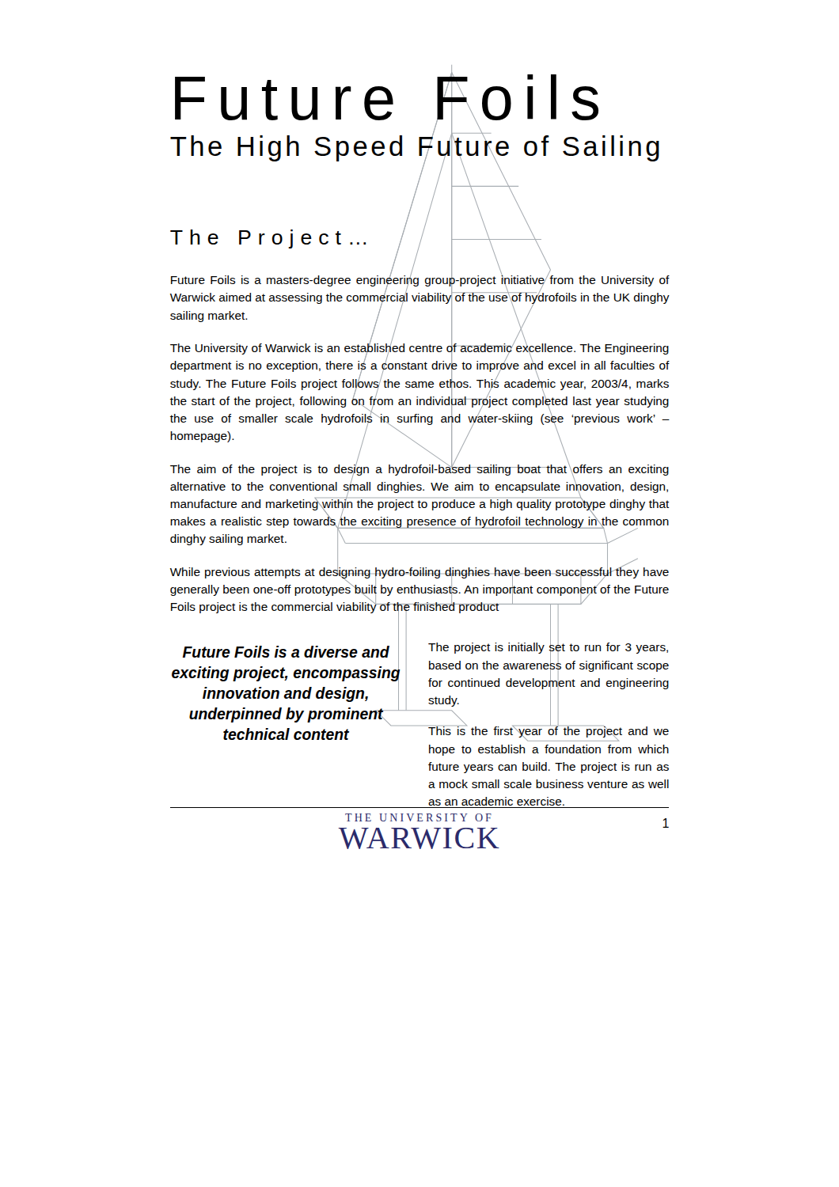Future Foils
The High Speed Future of Sailing
The Project…
Future Foils is a masters-degree engineering group-project initiative from the University of Warwick aimed at assessing the commercial viability of the use of hydrofoils in the UK dinghy sailing market.
The University of Warwick is an established centre of academic excellence. The Engineering department is no exception, there is a constant drive to improve and excel in all faculties of study. The Future Foils project follows the same ethos. This academic year, 2003/4, marks the start of the project, following on from an individual project completed last year studying the use of smaller scale hydrofoils in surfing and water-skiing (see ‘previous work’ – homepage).
The aim of the project is to design a hydrofoil-based sailing boat that offers an exciting alternative to the conventional small dinghies. We aim to encapsulate innovation, design, manufacture and marketing within the project to produce a high quality prototype dinghy that makes a realistic step towards the exciting presence of hydrofoil technology in the common dinghy sailing market.
While previous attempts at designing hydro-foiling dinghies have been successful they have generally been one-off prototypes built by enthusiasts. An important component of the Future Foils project is the commercial viability of the finished product
Future Foils is a diverse and exciting project, encompassing innovation and design, underpinned by prominent technical content
The project is initially set to run for 3 years, based on the awareness of significant scope for continued development and engineering study.
This is the first year of the project and we hope to establish a foundation from which future years can build. The project is run as a mock small scale business venture as well as an academic exercise.
THE UNIVERSITY OF
WARWICK
1